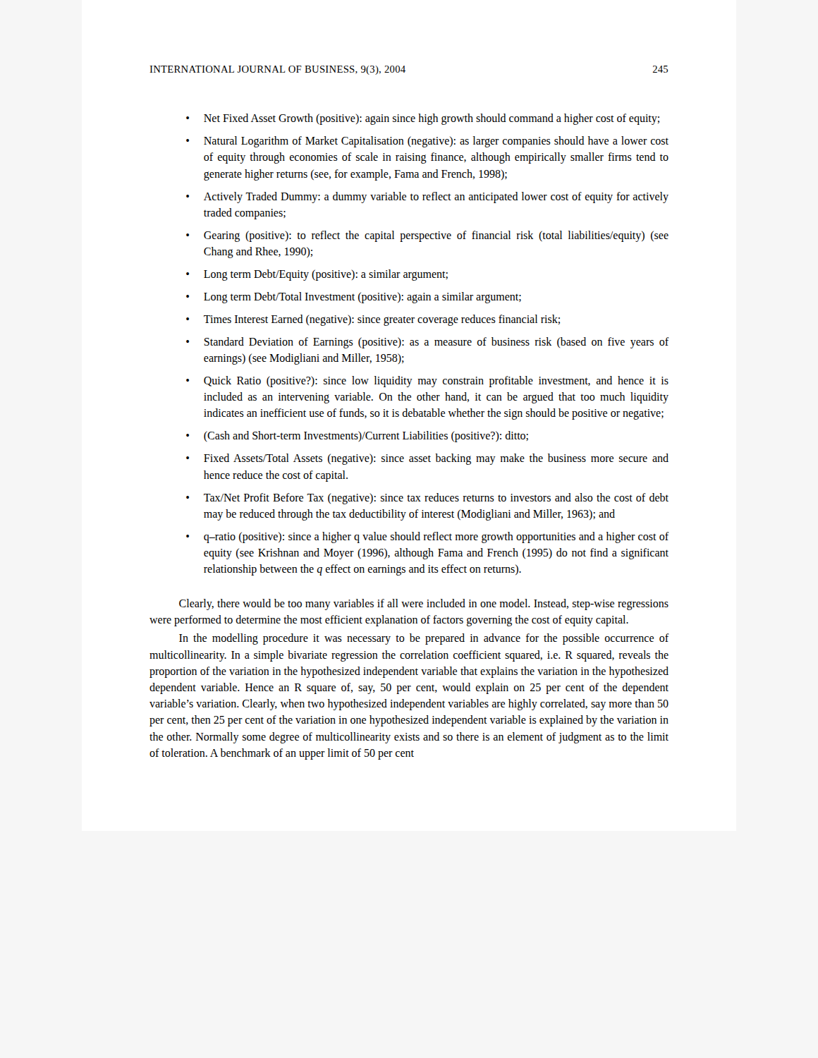International Journal of Business, 9(3), 2004 245
Net Fixed Asset Growth (positive): again since high growth should command a higher cost of equity;
Natural Logarithm of Market Capitalisation (negative): as larger companies should have a lower cost of equity through economies of scale in raising finance, although empirically smaller firms tend to generate higher returns (see, for example, Fama and French, 1998);
Actively Traded Dummy: a dummy variable to reflect an anticipated lower cost of equity for actively traded companies;
Gearing (positive): to reflect the capital perspective of financial risk (total liabilities/equity) (see Chang and Rhee, 1990);
Long term Debt/Equity (positive): a similar argument;
Long term Debt/Total Investment (positive): again a similar argument;
Times Interest Earned (negative): since greater coverage reduces financial risk;
Standard Deviation of Earnings (positive): as a measure of business risk (based on five years of earnings) (see Modigliani and Miller, 1958);
Quick Ratio (positive?): since low liquidity may constrain profitable investment, and hence it is included as an intervening variable. On the other hand, it can be argued that too much liquidity indicates an inefficient use of funds, so it is debatable whether the sign should be positive or negative;
(Cash and Short-term Investments)/Current Liabilities (positive?): ditto;
Fixed Assets/Total Assets (negative): since asset backing may make the business more secure and hence reduce the cost of capital.
Tax/Net Profit Before Tax (negative): since tax reduces returns to investors and also the cost of debt may be reduced through the tax deductibility of interest (Modigliani and Miller, 1963); and
q–ratio (positive): since a higher q value should reflect more growth opportunities and a higher cost of equity (see Krishnan and Moyer (1996), although Fama and French (1995) do not find a significant relationship between the q effect on earnings and its effect on returns).
Clearly, there would be too many variables if all were included in one model. Instead, step-wise regressions were performed to determine the most efficient explanation of factors governing the cost of equity capital.
In the modelling procedure it was necessary to be prepared in advance for the possible occurrence of multicollinearity. In a simple bivariate regression the correlation coefficient squared, i.e. R squared, reveals the proportion of the variation in the hypothesized independent variable that explains the variation in the hypothesized dependent variable. Hence an R square of, say, 50 per cent, would explain on 25 per cent of the dependent variable’s variation. Clearly, when two hypothesized independent variables are highly correlated, say more than 50 per cent, then 25 per cent of the variation in one hypothesized independent variable is explained by the variation in the other. Normally some degree of multicollinearity exists and so there is an element of judgment as to the limit of toleration. A benchmark of an upper limit of 50 per cent